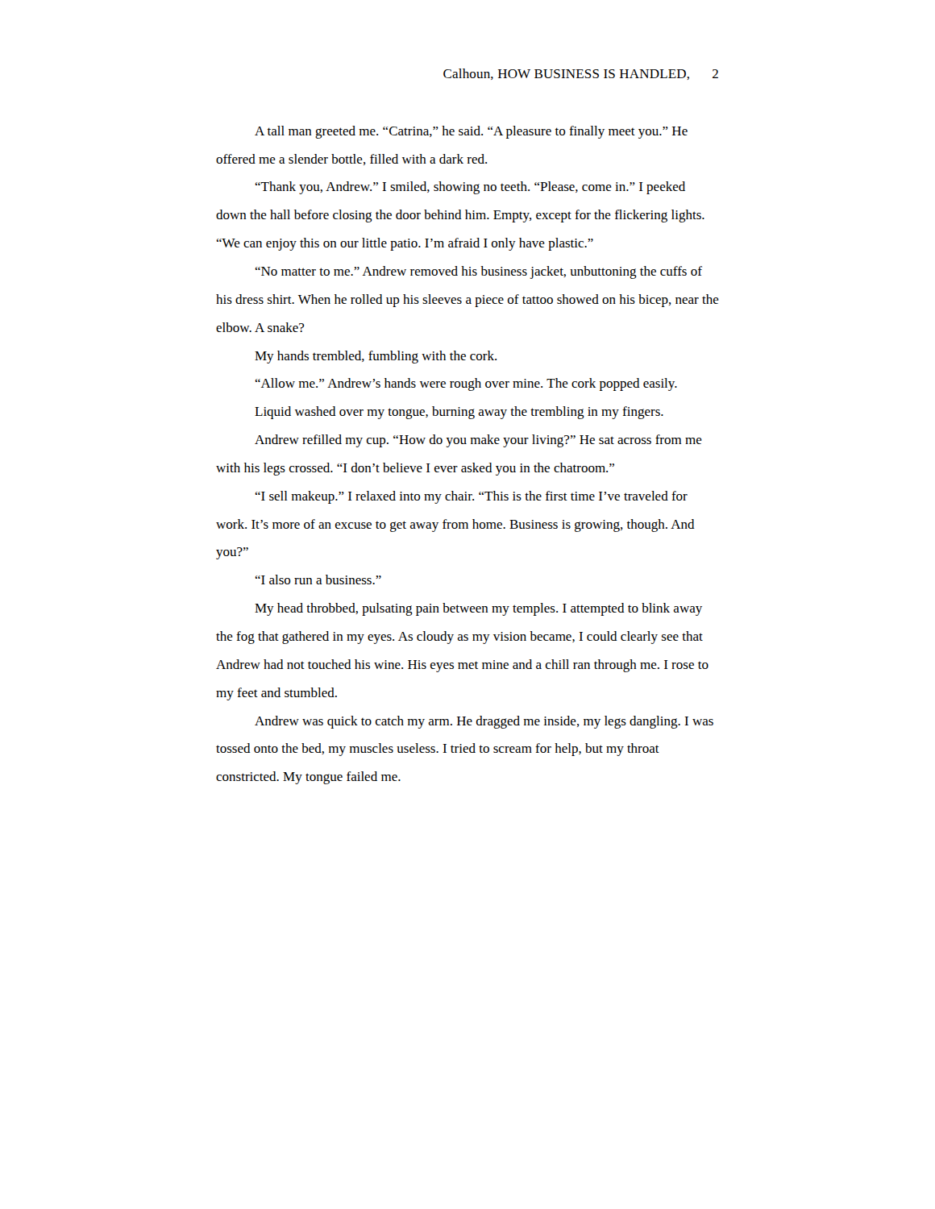Calhoun, HOW BUSINESS IS HANDLED,2
A tall man greeted me. “Catrina,” he said. “A pleasure to finally meet you.” He offered me a slender bottle, filled with a dark red.
“Thank you, Andrew.” I smiled, showing no teeth. “Please, come in.” I peeked down the hall before closing the door behind him. Empty, except for the flickering lights. “We can enjoy this on our little patio. I’m afraid I only have plastic.”
“No matter to me.” Andrew removed his business jacket, unbuttoning the cuffs of his dress shirt. When he rolled up his sleeves a piece of tattoo showed on his bicep, near the elbow. A snake?
My hands trembled, fumbling with the cork.
“Allow me.” Andrew’s hands were rough over mine. The cork popped easily.
Liquid washed over my tongue, burning away the trembling in my fingers.
Andrew refilled my cup. “How do you make your living?” He sat across from me with his legs crossed. “I don’t believe I ever asked you in the chatroom.”
“I sell makeup.” I relaxed into my chair. “This is the first time I’ve traveled for work. It’s more of an excuse to get away from home. Business is growing, though. And you?”
“I also run a business.”
My head throbbed, pulsating pain between my temples. I attempted to blink away the fog that gathered in my eyes. As cloudy as my vision became, I could clearly see that Andrew had not touched his wine. His eyes met mine and a chill ran through me. I rose to my feet and stumbled.
Andrew was quick to catch my arm. He dragged me inside, my legs dangling. I was tossed onto the bed, my muscles useless. I tried to scream for help, but my throat constricted. My tongue failed me.